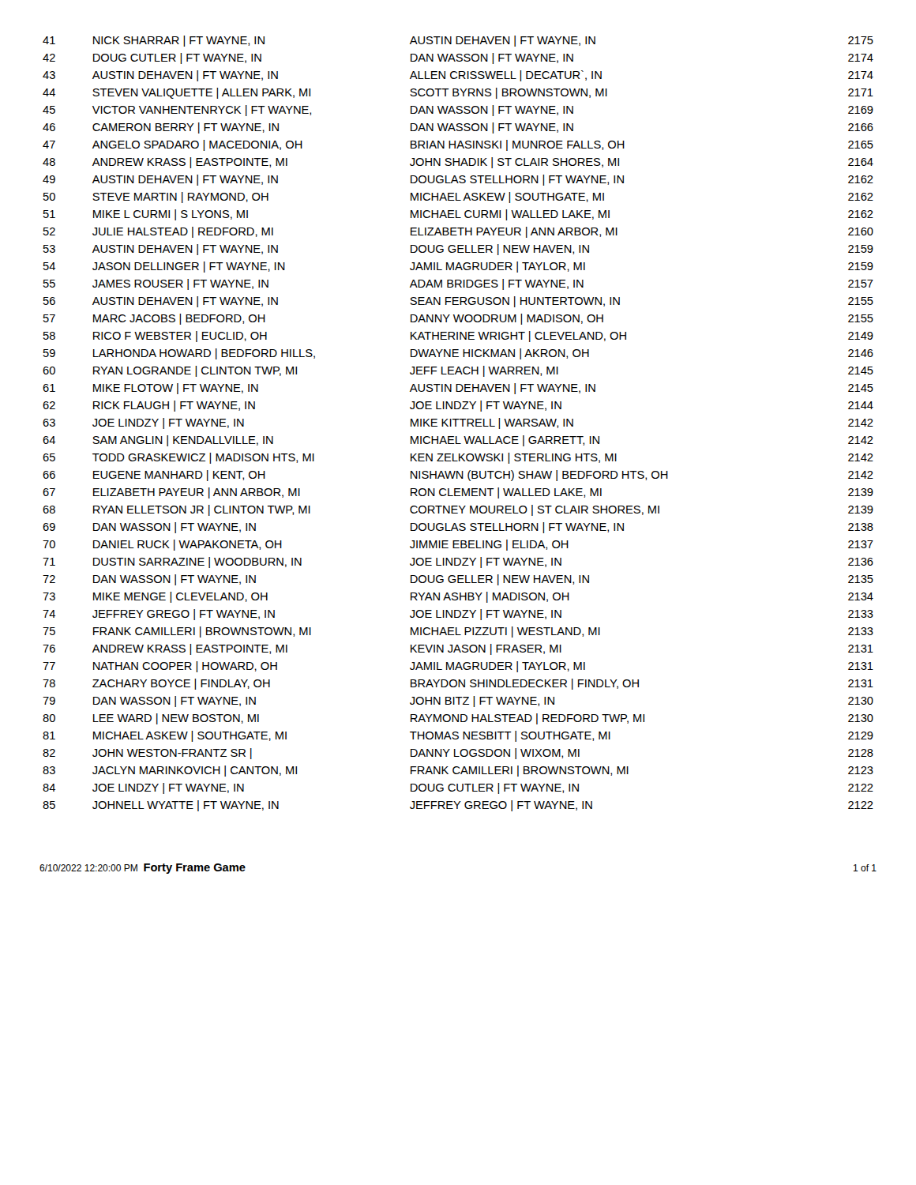| 41 | NICK SHARRAR / FT WAYNE, IN | AUSTIN DEHAVEN / FT WAYNE, IN | 2175 |
| 42 | DOUG CUTLER / FT WAYNE, IN | DAN WASSON / FT WAYNE, IN | 2174 |
| 43 | AUSTIN DEHAVEN / FT WAYNE, IN | ALLEN CRISSWELL / DECATUR`, IN | 2174 |
| 44 | STEVEN VALIQUETTE / ALLEN PARK, MI | SCOTT BYRNS / BROWNSTOWN, MI | 2171 |
| 45 | VICTOR VANHENTENRYCK / FT WAYNE, | DAN WASSON / FT WAYNE, IN | 2169 |
| 46 | CAMERON BERRY / FT WAYNE, IN | DAN WASSON / FT WAYNE, IN | 2166 |
| 47 | ANGELO SPADARO / MACEDONIA, OH | BRIAN HASINSKI / MUNROE FALLS, OH | 2165 |
| 48 | ANDREW KRASS / EASTPOINTE, MI | JOHN SHADIK / ST CLAIR SHORES, MI | 2164 |
| 49 | AUSTIN DEHAVEN / FT WAYNE, IN | DOUGLAS STELLHORN / FT WAYNE, IN | 2162 |
| 50 | STEVE MARTIN / RAYMOND, OH | MICHAEL ASKEW / SOUTHGATE, MI | 2162 |
| 51 | MIKE L CURMI / S LYONS, MI | MICHAEL CURMI / WALLED LAKE, MI | 2162 |
| 52 | JULIE HALSTEAD / REDFORD, MI | ELIZABETH PAYEUR / ANN ARBOR, MI | 2160 |
| 53 | AUSTIN DEHAVEN / FT WAYNE, IN | DOUG GELLER / NEW HAVEN, IN | 2159 |
| 54 | JASON DELLINGER / FT WAYNE, IN | JAMIL MAGRUDER / TAYLOR, MI | 2159 |
| 55 | JAMES ROUSER / FT WAYNE, IN | ADAM BRIDGES / FT WAYNE, IN | 2157 |
| 56 | AUSTIN DEHAVEN / FT WAYNE, IN | SEAN FERGUSON / HUNTERTOWN, IN | 2155 |
| 57 | MARC JACOBS / BEDFORD, OH | DANNY WOODRUM / MADISON, OH | 2155 |
| 58 | RICO F WEBSTER / EUCLID, OH | KATHERINE WRIGHT / CLEVELAND, OH | 2149 |
| 59 | LARHONDA HOWARD / BEDFORD HILLS, | DWAYNE HICKMAN / AKRON, OH | 2146 |
| 60 | RYAN LOGRANDE / CLINTON TWP, MI | JEFF LEACH / WARREN, MI | 2145 |
| 61 | MIKE FLOTOW / FT WAYNE, IN | AUSTIN DEHAVEN / FT WAYNE, IN | 2145 |
| 62 | RICK FLAUGH / FT WAYNE, IN | JOE LINDZY / FT WAYNE, IN | 2144 |
| 63 | JOE LINDZY / FT WAYNE, IN | MIKE KITTRELL / WARSAW, IN | 2142 |
| 64 | SAM ANGLIN / KENDALLVILLE, IN | MICHAEL WALLACE / GARRETT, IN | 2142 |
| 65 | TODD GRASKEWICZ / MADISON HTS, MI | KEN ZELKOWSKI / STERLING HTS, MI | 2142 |
| 66 | EUGENE MANHARD / KENT, OH | NISHAWN (BUTCH) SHAW / BEDFORD HTS, OH | 2142 |
| 67 | ELIZABETH PAYEUR / ANN ARBOR, MI | RON CLEMENT / WALLED LAKE, MI | 2139 |
| 68 | RYAN ELLETSON JR / CLINTON TWP, MI | CORTNEY MOURELO / ST CLAIR SHORES, MI | 2139 |
| 69 | DAN WASSON / FT WAYNE, IN | DOUGLAS STELLHORN / FT WAYNE, IN | 2138 |
| 70 | DANIEL RUCK / WAPAKONETA, OH | JIMMIE EBELING / ELIDA, OH | 2137 |
| 71 | DUSTIN SARRAZINE / WOODBURN, IN | JOE LINDZY / FT WAYNE, IN | 2136 |
| 72 | DAN WASSON / FT WAYNE, IN | DOUG GELLER / NEW HAVEN, IN | 2135 |
| 73 | MIKE MENGE / CLEVELAND, OH | RYAN ASHBY / MADISON, OH | 2134 |
| 74 | JEFFREY GREGO / FT WAYNE, IN | JOE LINDZY / FT WAYNE, IN | 2133 |
| 75 | FRANK CAMILLERI / BROWNSTOWN, MI | MICHAEL PIZZUTI / WESTLAND, MI | 2133 |
| 76 | ANDREW KRASS / EASTPOINTE, MI | KEVIN JASON / FRASER, MI | 2131 |
| 77 | NATHAN COOPER / HOWARD, OH | JAMIL MAGRUDER / TAYLOR, MI | 2131 |
| 78 | ZACHARY BOYCE / FINDLAY, OH | BRAYDON SHINDLEDECKER / FINDLY, OH | 2131 |
| 79 | DAN WASSON / FT WAYNE, IN | JOHN BITZ / FT WAYNE, IN | 2130 |
| 80 | LEE WARD / NEW BOSTON, MI | RAYMOND HALSTEAD / REDFORD TWP, MI | 2130 |
| 81 | MICHAEL ASKEW / SOUTHGATE, MI | THOMAS NESBITT / SOUTHGATE, MI | 2129 |
| 82 | JOHN WESTON-FRANTZ SR / | DANNY LOGSDON / WIXOM, MI | 2128 |
| 83 | JACLYN MARINKOVICH / CANTON, MI | FRANK CAMILLERI / BROWNSTOWN, MI | 2123 |
| 84 | JOE LINDZY / FT WAYNE, IN | DOUG CUTLER / FT WAYNE, IN | 2122 |
| 85 | JOHNELL WYATTE / FT WAYNE, IN | JEFFREY GREGO / FT WAYNE, IN | 2122 |
6/10/2022 12:20:00 PM Forty Frame Game
1 of 1